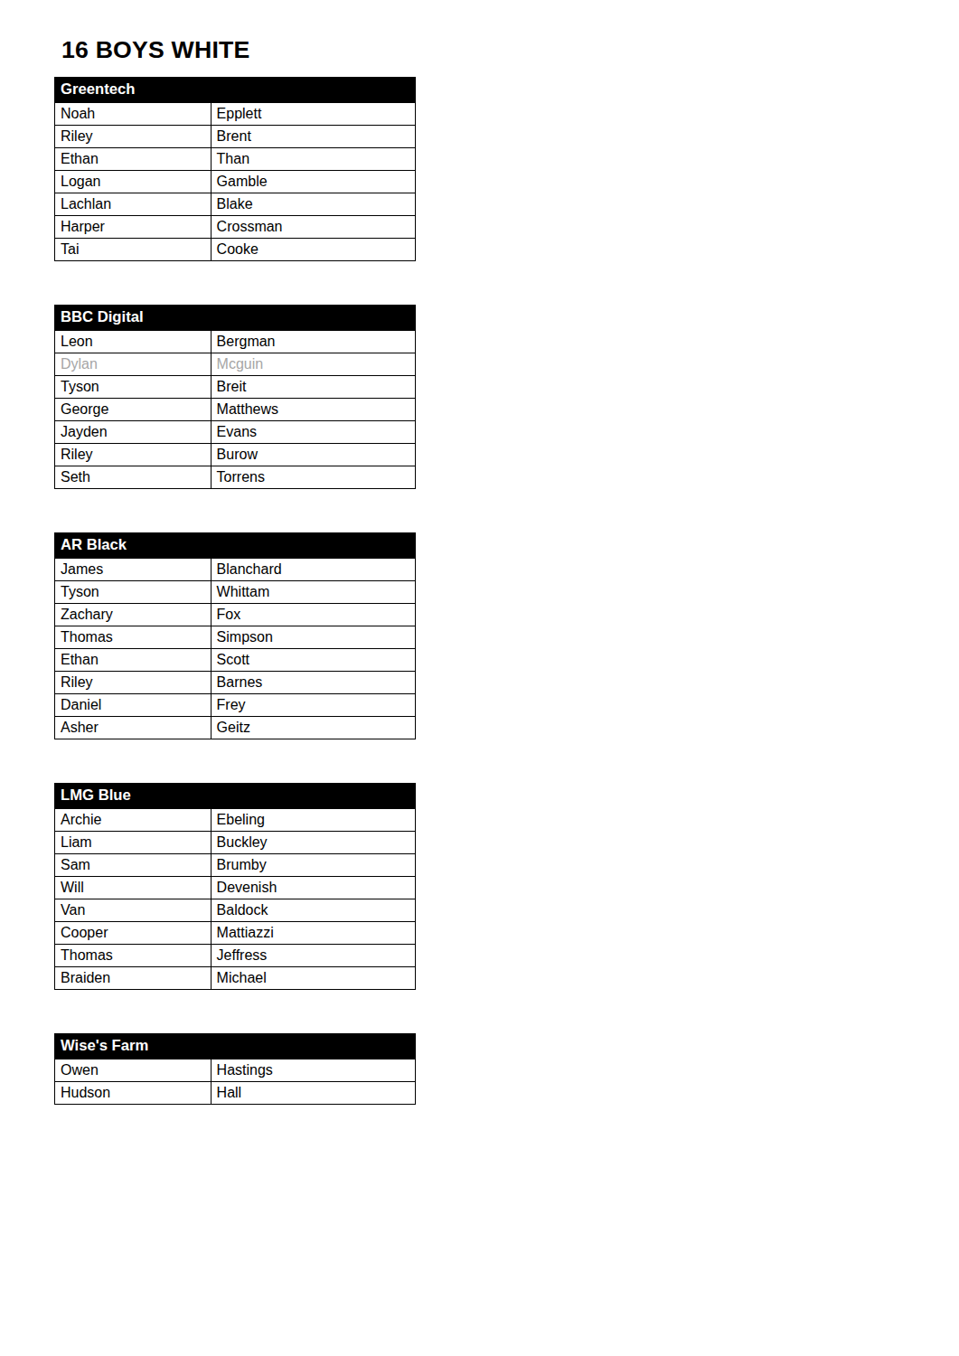16 BOYS WHITE
Greentech
| Noah | Epplett |
| Riley | Brent |
| Ethan | Than |
| Logan | Gamble |
| Lachlan | Blake |
| Harper | Crossman |
| Tai | Cooke |
BBC Digital
| Leon | Bergman |
| Dylan | Mcguin |
| Tyson | Breit |
| George | Matthews |
| Jayden | Evans |
| Riley | Burow |
| Seth | Torrens |
AR Black
| James | Blanchard |
| Tyson | Whittam |
| Zachary | Fox |
| Thomas | Simpson |
| Ethan | Scott |
| Riley | Barnes |
| Daniel | Frey |
| Asher | Geitz |
LMG Blue
| Archie | Ebeling |
| Liam | Buckley |
| Sam | Brumby |
| Will | Devenish |
| Van | Baldock |
| Cooper | Mattiazzi |
| Thomas | Jeffress |
| Braiden | Michael |
Wise's Farm
| Owen | Hastings |
| Hudson | Hall |